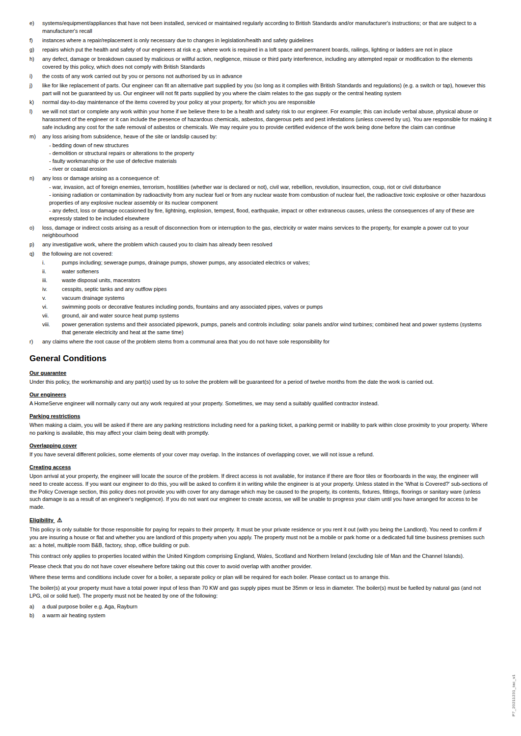e) systems/equipment/appliances that have not been installed, serviced or maintained regularly according to British Standards and/or manufacturer's instructions; or that are subject to a manufacturer's recall
f) instances where a repair/replacement is only necessary due to changes in legislation/health and safety guidelines
g) repairs which put the health and safety of our engineers at risk e.g. where work is required in a loft space and permanent boards, railings, lighting or ladders are not in place
h) any defect, damage or breakdown caused by malicious or willful action, negligence, misuse or third party interference, including any attempted repair or modification to the elements covered by this policy, which does not comply with British Standards
i) the costs of any work carried out by you or persons not authorised by us in advance
j) like for like replacement of parts. Our engineer can fit an alternative part supplied by you (so long as it complies with British Standards and regulations) (e.g. a switch or tap), however this part will not be guaranteed by us. Our engineer will not fit parts supplied by you where the claim relates to the gas supply or the central heating system
k) normal day-to-day maintenance of the items covered by your policy at your property, for which you are responsible
l) we will not start or complete any work within your home if we believe there to be a health and safety risk to our engineer. For example; this can include verbal abuse, physical abuse or harassment of the engineer or it can include the presence of hazardous chemicals, asbestos, dangerous pets and pest infestations (unless covered by us). You are responsible for making it safe including any cost for the safe removal of asbestos or chemicals. We may require you to provide certified evidence of the work being done before the claim can continue
m) any loss arising from subsidence, heave of the site or landslip caused by:
bedding down of new structures
demolition or structural repairs or alterations to the property
faulty workmanship or the use of defective materials
river or coastal erosion
n) any loss or damage arising as a consequence of:
war, invasion, act of foreign enemies, terrorism, hostilities (whether war is declared or not), civil war, rebellion, revolution, insurrection, coup, riot or civil disturbance
ionising radiation or contamination by radioactivity from any nuclear fuel or from any nuclear waste from combustion of nuclear fuel, the radioactive toxic explosive or other hazardous properties of any explosive nuclear assembly or its nuclear component
any defect, loss or damage occasioned by fire, lightning, explosion, tempest, flood, earthquake, impact or other extraneous causes, unless the consequences of any of these are expressly stated to be included elsewhere
o) loss, damage or indirect costs arising as a result of disconnection from or interruption to the gas, electricity or water mains services to the property, for example a power cut to your neighbourhood
p) any investigative work, where the problem which caused you to claim has already been resolved
q) the following are not covered:
i. pumps including; sewerage pumps, drainage pumps, shower pumps, any associated electrics or valves;
ii. water softeners
iii. waste disposal units, macerators
iv. cesspits, septic tanks and any outflow pipes
v. vacuum drainage systems
vi. swimming pools or decorative features including ponds, fountains and any associated pipes, valves or pumps
vii. ground, air and water source heat pump systems
viii. power generation systems and their associated pipework, pumps, panels and controls including: solar panels and/or wind turbines; combined heat and power systems (systems that generate electricity and heat at the same time)
r) any claims where the root cause of the problem stems from a communal area that you do not have sole responsibility for
General Conditions
Our guarantee
Under this policy, the workmanship and any part(s) used by us to solve the problem will be guaranteed for a period of twelve months from the date the work is carried out.
Our engineers
A HomeServe engineer will normally carry out any work required at your property. Sometimes, we may send a suitably qualified contractor instead.
Parking restrictions
When making a claim, you will be asked if there are any parking restrictions including need for a parking ticket, a parking permit or inability to park within close proximity to your property. Where no parking is available, this may affect your claim being dealt with promptly.
Overlapping cover
If you have several different policies, some elements of your cover may overlap. In the instances of overlapping cover, we will not issue a refund.
Creating access
Upon arrival at your property, the engineer will locate the source of the problem. If direct access is not available, for instance if there are floor tiles or floorboards in the way, the engineer will need to create access. If you want our engineer to do this, you will be asked to confirm it in writing while the engineer is at your property. Unless stated in the 'What is Covered?' sub-sections of the Policy Coverage section, this policy does not provide you with cover for any damage which may be caused to the property, its contents, fixtures, fittings, floorings or sanitary ware (unless such damage is as a result of an engineer's negligence). If you do not want our engineer to create access, we will be unable to progress your claim until you have arranged for access to be made.
Eligibility ⚠
This policy is only suitable for those responsible for paying for repairs to their property. It must be your private residence or you rent it out (with you being the Landlord). You need to confirm if you are insuring a house or flat and whether you are landlord of this property when you apply. The property must not be a mobile or park home or a dedicated full time business premises such as: a hotel, multiple room B&B, factory, shop, office building or pub.
This contract only applies to properties located within the United Kingdom comprising England, Wales, Scotland and Northern Ireland (excluding Isle of Man and the Channel Islands).
Please check that you do not have cover elsewhere before taking out this cover to avoid overlap with another provider.
Where these terms and conditions include cover for a boiler, a separate policy or plan will be required for each boiler. Please contact us to arrange this.
The boiler(s) at your property must have a total power input of less than 70 KW and gas supply pipes must be 35mm or less in diameter. The boiler(s) must be fuelled by natural gas (and not LPG, oil or solid fuel). The property must not be heated by one of the following:
a) a dual purpose boiler e.g. Aga, Rayburn
b) a warm air heating system
P7_20211231_tac_v1